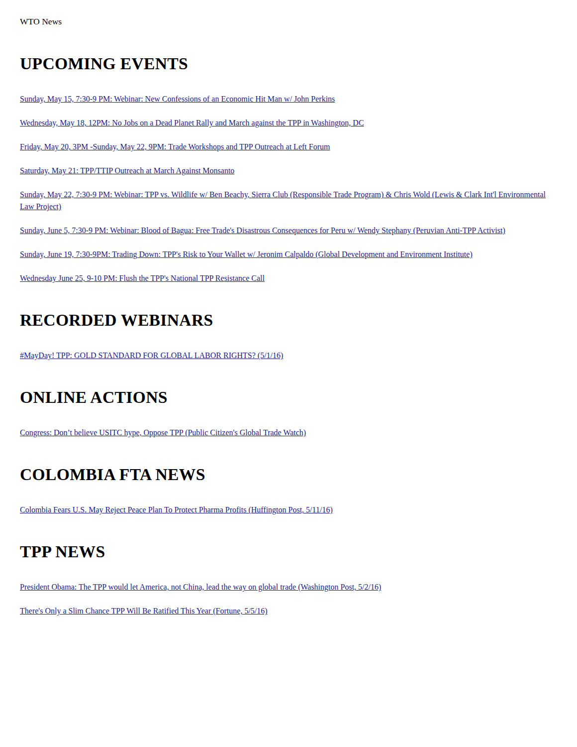WTO News
UPCOMING EVENTS
Sunday, May 15, 7:30-9 PM: Webinar: New Confessions of an Economic Hit Man w/ John Perkins
Wednesday, May 18, 12PM: No Jobs on a Dead Planet Rally and March against the TPP in Washington, DC
Friday, May 20, 3PM -Sunday, May 22, 9PM: Trade Workshops and TPP Outreach at Left Forum
Saturday, May 21: TPP/TTIP Outreach at March Against Monsanto
Sunday, May 22, 7:30-9 PM: Webinar: TPP vs. Wildlife w/ Ben Beachy, Sierra Club (Responsible Trade Program) & Chris Wold (Lewis & Clark Int'l Environmental Law Project)
Sunday, June 5, 7:30-9 PM: Webinar: Blood of Bagua: Free Trade's Disastrous Consequences for Peru w/ Wendy Stephany (Peruvian Anti-TPP Activist)
Sunday, June 19, 7:30-9PM: Trading Down: TPP's Risk to Your Wallet w/ Jeronim Calpaldo (Global Development and Environment Institute)
Wednesday June 25, 9-10 PM: Flush the TPP's National TPP Resistance Call
RECORDED WEBINARS
#MayDay! TPP: GOLD STANDARD FOR GLOBAL LABOR RIGHTS? (5/1/16)
ONLINE ACTIONS
Congress: Don’t believe USITC hype, Oppose TPP (Public Citizen's Global Trade Watch)
COLOMBIA FTA NEWS
Colombia Fears U.S. May Reject Peace Plan To Protect Pharma Profits (Huffington Post, 5/11/16)
TPP NEWS
President Obama: The TPP would let America, not China, lead the way on global trade (Washington Post, 5/2/16)
There's Only a Slim Chance TPP Will Be Ratified This Year (Fortune, 5/5/16)